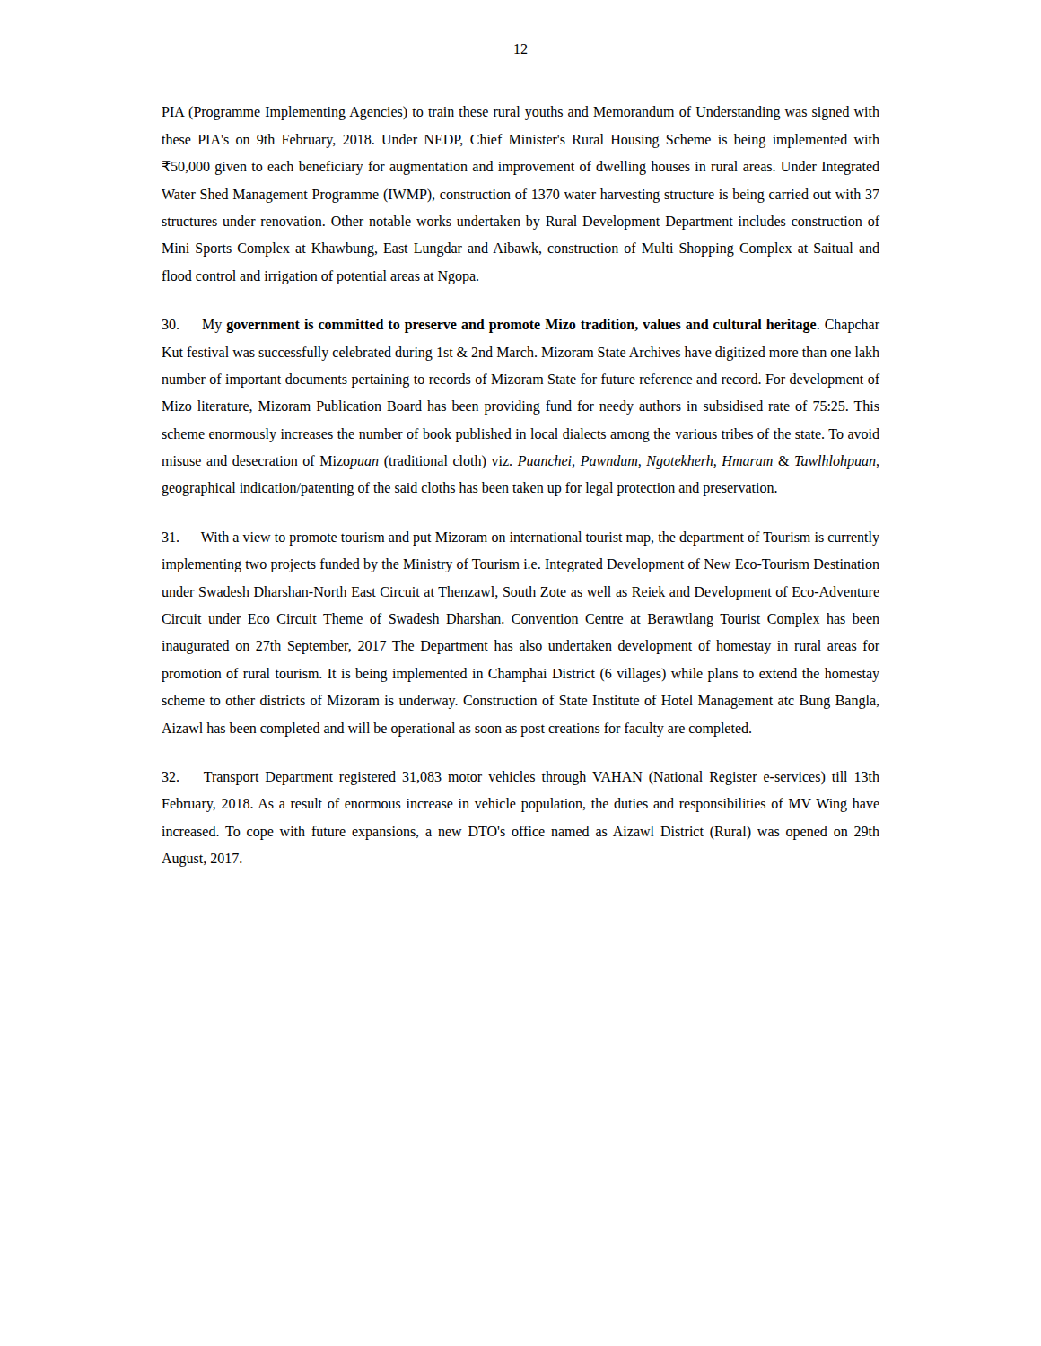12
PIA (Programme Implementing Agencies) to train these rural youths and Memorandum of Understanding was signed with these PIA's on 9th February, 2018. Under NEDP, Chief Minister's Rural Housing Scheme is being implemented with ₹50,000 given to each beneficiary for augmentation and improvement of dwelling houses in rural areas. Under Integrated Water Shed Management Programme (IWMP), construction of 1370 water harvesting structure is being carried out with 37 structures under renovation. Other notable works undertaken by Rural Development Department includes construction of Mini Sports Complex at Khawbung, East Lungdar and Aibawk, construction of Multi Shopping Complex at Saitual and flood control and irrigation of potential areas at Ngopa.
30. My government is committed to preserve and promote Mizo tradition, values and cultural heritage. Chapchar Kut festival was successfully celebrated during 1st & 2nd March. Mizoram State Archives have digitized more than one lakh number of important documents pertaining to records of Mizoram State for future reference and record. For development of Mizo literature, Mizoram Publication Board has been providing fund for needy authors in subsidised rate of 75:25. This scheme enormously increases the number of book published in local dialects among the various tribes of the state. To avoid misuse and desecration of Mizopuan (traditional cloth) viz. Puanchei, Pawndum, Ngotekherh, Hmaram & Tawlhlohpuan, geographical indication/patenting of the said cloths has been taken up for legal protection and preservation.
31. With a view to promote tourism and put Mizoram on international tourist map, the department of Tourism is currently implementing two projects funded by the Ministry of Tourism i.e. Integrated Development of New Eco-Tourism Destination under Swadesh Dharshan-North East Circuit at Thenzawl, South Zote as well as Reiek and Development of Eco-Adventure Circuit under Eco Circuit Theme of Swadesh Dharshan. Convention Centre at Berawtlang Tourist Complex has been inaugurated on 27th September, 2017 The Department has also undertaken development of homestay in rural areas for promotion of rural tourism. It is being implemented in Champhai District (6 villages) while plans to extend the homestay scheme to other districts of Mizoram is underway. Construction of State Institute of Hotel Management atc Bung Bangla, Aizawl has been completed and will be operational as soon as post creations for faculty are completed.
32. Transport Department registered 31,083 motor vehicles through VAHAN (National Register e-services) till 13th February, 2018. As a result of enormous increase in vehicle population, the duties and responsibilities of MV Wing have increased. To cope with future expansions, a new DTO's office named as Aizawl District (Rural) was opened on 29th August, 2017.